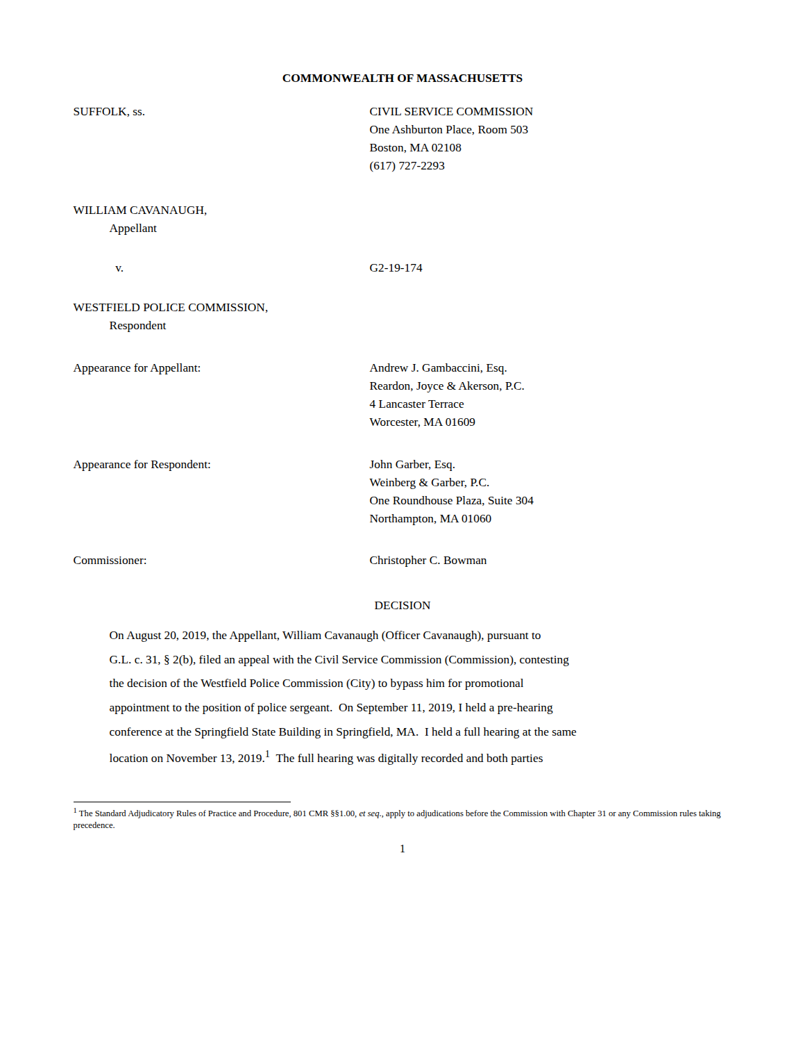COMMONWEALTH OF MASSACHUSETTS
SUFFOLK, ss.
CIVIL SERVICE COMMISSION
One Ashburton Place, Room 503
Boston, MA 02108
(617) 727-2293
WILLIAM CAVANAUGH,
Appellant
v.
G2-19-174
WESTFIELD POLICE COMMISSION,
Respondent
Appearance for Appellant:
Andrew J. Gambaccini, Esq.
Reardon, Joyce & Akerson, P.C.
4 Lancaster Terrace
Worcester, MA 01609
Appearance for Respondent:
John Garber, Esq.
Weinberg & Garber, P.C.
One Roundhouse Plaza, Suite 304
Northampton, MA 01060
Commissioner:
Christopher C. Bowman
DECISION
On August 20, 2019, the Appellant, William Cavanaugh (Officer Cavanaugh), pursuant to
G.L. c. 31, § 2(b), filed an appeal with the Civil Service Commission (Commission), contesting
the decision of the Westfield Police Commission (City) to bypass him for promotional
appointment to the position of police sergeant. On September 11, 2019, I held a pre-hearing
conference at the Springfield State Building in Springfield, MA. I held a full hearing at the same
location on November 13, 2019.1 The full hearing was digitally recorded and both parties
1 The Standard Adjudicatory Rules of Practice and Procedure, 801 CMR §§1.00, et seq., apply to adjudications before the Commission with Chapter 31 or any Commission rules taking precedence.
1